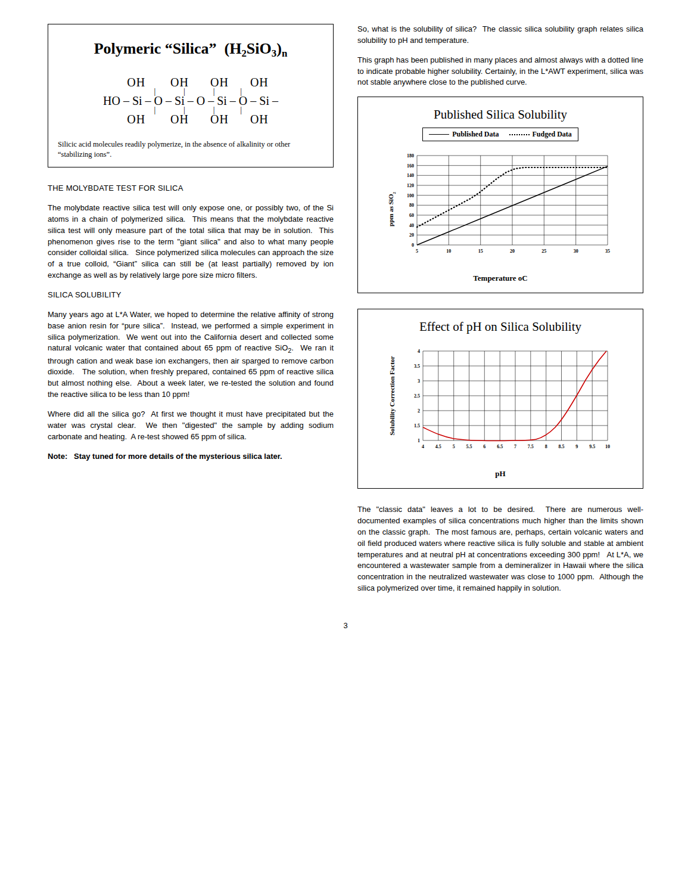Polymeric “Silica” (H2SiO3)n
OH OH OH OH
| | | |
HO – Si – O – Si – O – Si – O – Si –
| | | |
OH OH OH OH
Silicic acid molecules readily polymerize, in the absence of alkalinity or other “stabilizing ions”.
THE MOLYBDATE TEST FOR SILICA
The molybdate reactive silica test will only expose one, or possibly two, of the Si atoms in a chain of polymerized silica. This means that the molybdate reactive silica test will only measure part of the total silica that may be in solution. This phenomenon gives rise to the term "giant silica" and also to what many people consider colloidal silica. Since polymerized silica molecules can approach the size of a true colloid, “Giant” silica can still be (at least partially) removed by ion exchange as well as by relatively large pore size micro filters.
SILICA SOLUBILITY
Many years ago at L*A Water, we hoped to determine the relative affinity of strong base anion resin for “pure silica”. Instead, we performed a simple experiment in silica polymerization. We went out into the California desert and collected some natural volcanic water that contained about 65 ppm of reactive SiO2. We ran it through cation and weak base ion exchangers, then air sparged to remove carbon dioxide. The solution, when freshly prepared, contained 65 ppm of reactive silica but almost nothing else. About a week later, we re-tested the solution and found the reactive silica to be less than 10 ppm!
Where did all the silica go? At first we thought it must have precipitated but the water was crystal clear. We then "digested" the sample by adding sodium carbonate and heating. A re-test showed 65 ppm of silica.
Note: Stay tuned for more details of the mysterious silica later.
So, what is the solubility of silica? The classic silica solubility graph relates silica solubility to pH and temperature.
This graph has been published in many places and almost always with a dotted line to indicate probable higher solubility. Certainly, in the L*AWT experiment, silica was not stable anywhere close to the published curve.
Published Silica Solubility
Published Data Fudged Data
0 20 40 60 80 100 120 140 160 180 5 10 15 20 25 30 35 ppm as SiO2
Temperature oC
Effect of pH on Silica Solubility
1 1.5 2 2.5 3 3.5 4 4 4.5 5 5.5 6 6.5 7 7.5 8 8.5 9 9.5 10 Solubility Correction Factor
pH
The "classic data" leaves a lot to be desired. There are numerous well-documented examples of silica concentrations much higher than the limits shown on the classic graph. The most famous are, perhaps, certain volcanic waters and oil field produced waters where reactive silica is fully soluble and stable at ambient temperatures and at neutral pH at concentrations exceeding 300 ppm! At L*A, we encountered a wastewater sample from a demineralizer in Hawaii where the silica concentration in the neutralized wastewater was close to 1000 ppm. Although the silica polymerized over time, it remained happily in solution.
3